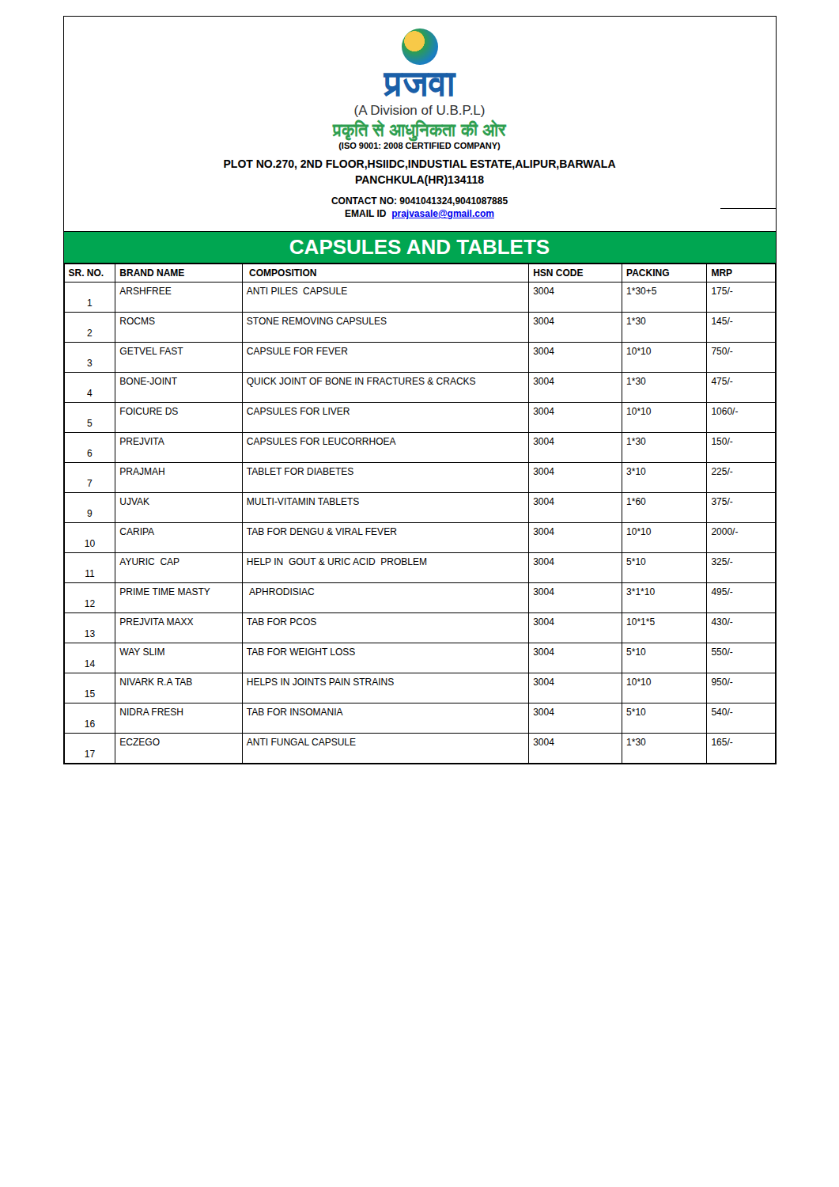प्रजवा
(A Division of U.B.P.L)
प्रकृति से आधुनिकता की ओर
(ISO 9001: 2008 CERTIFIED COMPANY)
PLOT NO.270, 2ND FLOOR,HSIIDC,INDUSTIAL ESTATE,ALIPUR,BARWALA
PANCHKULA(HR)134118
CONTACT NO: 9041041324,9041087885
EMAIL ID prajvasale@gmail.com
CAPSULES AND TABLETS
| SR. NO. | BRAND NAME | COMPOSITION | HSN CODE | PACKING | MRP |
| --- | --- | --- | --- | --- | --- |
| 1 | ARSHFREE | ANTI PILES CAPSULE | 3004 | 1*30+5 | 175/- |
| 2 | ROCMS | STONE REMOVING CAPSULES | 3004 | 1*30 | 145/- |
| 3 | GETVEL FAST | CAPSULE FOR FEVER | 3004 | 10*10 | 750/- |
| 4 | BONE-JOINT | QUICK JOINT OF BONE IN FRACTURES & CRACKS | 3004 | 1*30 | 475/- |
| 5 | FOICURE DS | CAPSULES FOR LIVER | 3004 | 10*10 | 1060/- |
| 6 | PREJVITA | CAPSULES FOR LEUCORRHOEA | 3004 | 1*30 | 150/- |
| 7 | PRAJMAH | TABLET FOR DIABETES | 3004 | 3*10 | 225/- |
| 9 | UJVAK | MULTI-VITAMIN TABLETS | 3004 | 1*60 | 375/- |
| 10 | CARIPA | TAB FOR DENGU & VIRAL FEVER | 3004 | 10*10 | 2000/- |
| 11 | AYURIC CAP | HELP IN GOUT & URIC ACID PROBLEM | 3004 | 5*10 | 325/- |
| 12 | PRIME TIME MASTY | APHRODISIAC | 3004 | 3*1*10 | 495/- |
| 13 | PREJVITA MAXX | TAB FOR PCOS | 3004 | 10*1*5 | 430/- |
| 14 | WAY SLIM | TAB FOR WEIGHT LOSS | 3004 | 5*10 | 550/- |
| 15 | NIVARK R.A TAB | HELPS IN JOINTS PAIN STRAINS | 3004 | 10*10 | 950/- |
| 16 | NIDRA FRESH | TAB FOR INSOMANIA | 3004 | 5*10 | 540/- |
| 17 | ECZEGO | ANTI FUNGAL CAPSULE | 3004 | 1*30 | 165/- |